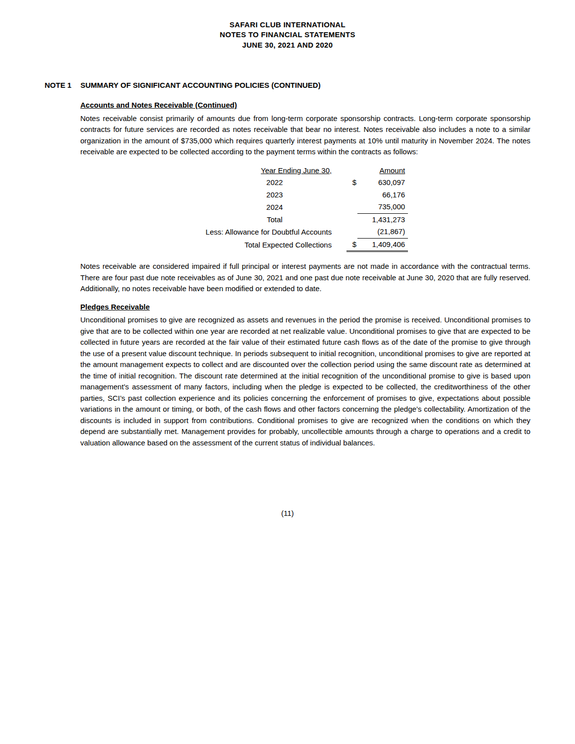SAFARI CLUB INTERNATIONAL
NOTES TO FINANCIAL STATEMENTS
JUNE 30, 2021 AND 2020
NOTE 1
SUMMARY OF SIGNIFICANT ACCOUNTING POLICIES (CONTINUED)
Accounts and Notes Receivable (Continued)
Notes receivable consist primarily of amounts due from long-term corporate sponsorship contracts. Long-term corporate sponsorship contracts for future services are recorded as notes receivable that bear no interest. Notes receivable also includes a note to a similar organization in the amount of $735,000 which requires quarterly interest payments at 10% until maturity in November 2024. The notes receivable are expected to be collected according to the payment terms within the contracts as follows:
| Year Ending June 30, | | Amount |
| 2022 | $ | 630,097 |
| 2023 | | 66,176 |
| 2024 | | 735,000 |
| Total | | 1,431,273 |
| Less: Allowance for Doubtful Accounts | | (21,867) |
| Total Expected Collections | $ | 1,409,406 |
Notes receivable are considered impaired if full principal or interest payments are not made in accordance with the contractual terms. There are four past due note receivables as of June 30, 2021 and one past due note receivable at June 30, 2020 that are fully reserved. Additionally, no notes receivable have been modified or extended to date.
Pledges Receivable
Unconditional promises to give are recognized as assets and revenues in the period the promise is received. Unconditional promises to give that are to be collected within one year are recorded at net realizable value. Unconditional promises to give that are expected to be collected in future years are recorded at the fair value of their estimated future cash flows as of the date of the promise to give through the use of a present value discount technique. In periods subsequent to initial recognition, unconditional promises to give are reported at the amount management expects to collect and are discounted over the collection period using the same discount rate as determined at the time of initial recognition. The discount rate determined at the initial recognition of the unconditional promise to give is based upon management’s assessment of many factors, including when the pledge is expected to be collected, the creditworthiness of the other parties, SCI’s past collection experience and its policies concerning the enforcement of promises to give, expectations about possible variations in the amount or timing, or both, of the cash flows and other factors concerning the pledge’s collectability. Amortization of the discounts is included in support from contributions. Conditional promises to give are recognized when the conditions on which they depend are substantially met. Management provides for probably, uncollectible amounts through a charge to operations and a credit to valuation allowance based on the assessment of the current status of individual balances.
(11)